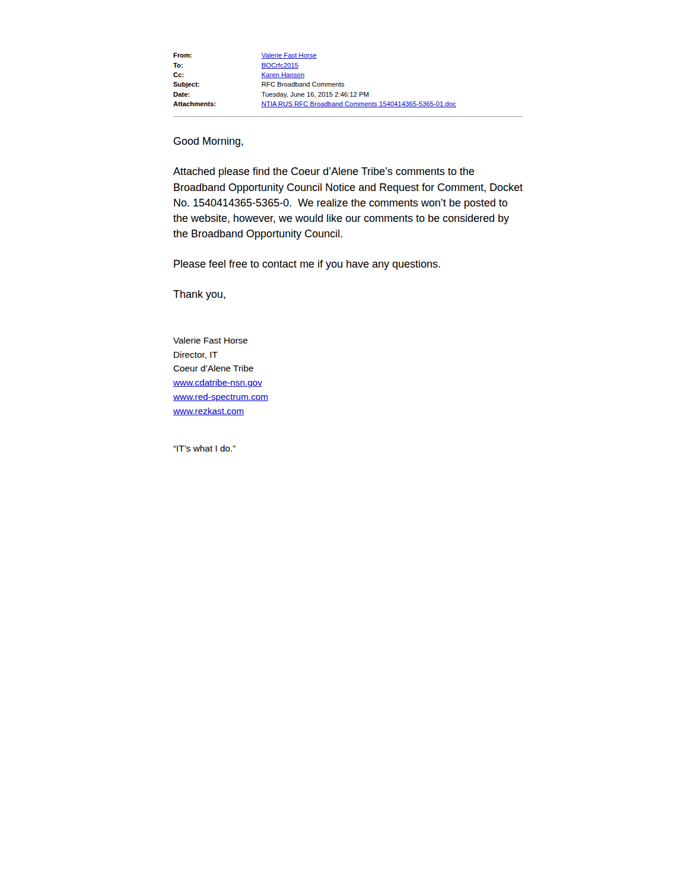| From: | Valerie Fast Horse |
| To: | BOCrfc2015 |
| Cc: | Karen Hanson |
| Subject: | RFC Broadband Comments |
| Date: | Tuesday, June 16, 2015 2:46:12 PM |
| Attachments: | NTIA RUS RFC Broadband Comments 1540414365-5365-01.doc |
Good Morning,
Attached please find the Coeur d’Alene Tribe’s comments to the Broadband Opportunity Council Notice and Request for Comment, Docket No. 1540414365-5365-0. We realize the comments won’t be posted to the website, however, we would like our comments to be considered by the Broadband Opportunity Council.
Please feel free to contact me if you have any questions.
Thank you,
Valerie Fast Horse
Director, IT
Coeur d’Alene Tribe
www.cdatribe-nsn.gov www.red-spectrum.com www.rezkast.com
“IT’s what I do.”